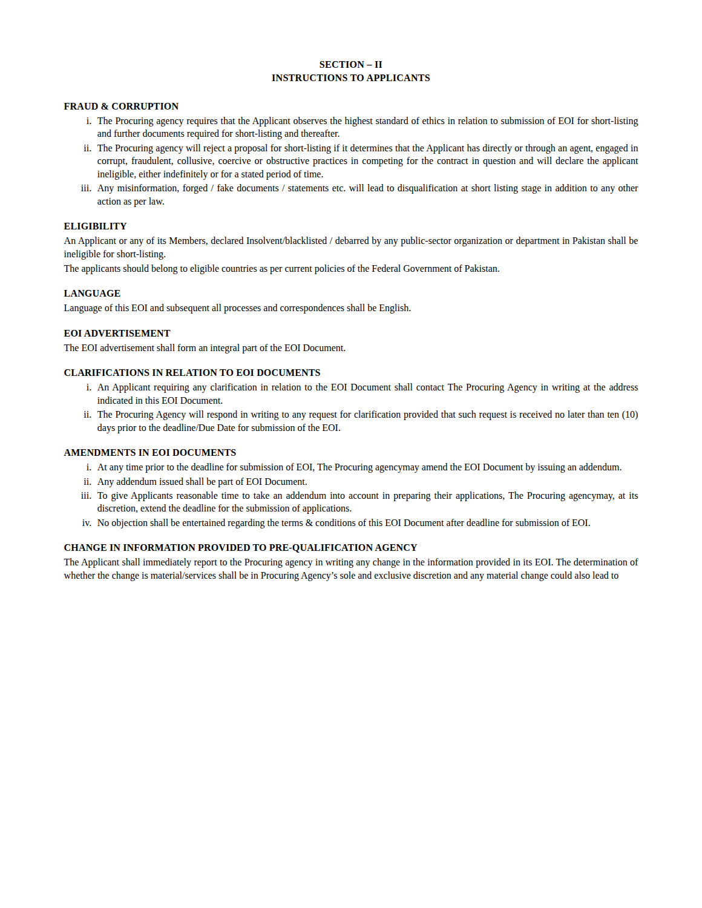SECTION – II
INSTRUCTIONS TO APPLICANTS
FRAUD & CORRUPTION
The Procuring agency requires that the Applicant observes the highest standard of ethics in relation to submission of EOI for short-listing and further documents required for short-listing and thereafter.
The Procuring agency will reject a proposal for short-listing if it determines that the Applicant has directly or through an agent, engaged in corrupt, fraudulent, collusive, coercive or obstructive practices in competing for the contract in question and will declare the applicant ineligible, either indefinitely or for a stated period of time.
Any misinformation, forged / fake documents / statements etc. will lead to disqualification at short listing stage in addition to any other action as per law.
ELIGIBILITY
An Applicant or any of its Members, declared Insolvent/blacklisted / debarred by any public-sector organization or department in Pakistan shall be ineligible for short-listing.
The applicants should belong to eligible countries as per current policies of the Federal Government of Pakistan.
LANGUAGE
Language of this EOI and subsequent all processes and correspondences shall be English.
EOI ADVERTISEMENT
The EOI advertisement shall form an integral part of the EOI Document.
CLARIFICATIONS IN RELATION TO EOI DOCUMENTS
An Applicant requiring any clarification in relation to the EOI Document shall contact The Procuring Agency in writing at the address indicated in this EOI Document.
The Procuring Agency will respond in writing to any request for clarification provided that such request is received no later than ten (10) days prior to the deadline/Due Date for submission of the EOI.
AMENDMENTS IN EOI DOCUMENTS
At any time prior to the deadline for submission of EOI, The Procuring agencymay amend the EOI Document by issuing an addendum.
Any addendum issued shall be part of EOI Document.
To give Applicants reasonable time to take an addendum into account in preparing their applications, The Procuring agencymay, at its discretion, extend the deadline for the submission of applications.
No objection shall be entertained regarding the terms & conditions of this EOI Document after deadline for submission of EOI.
CHANGE IN INFORMATION PROVIDED TO PRE-QUALIFICATION AGENCY
The Applicant shall immediately report to the Procuring agency in writing any change in the information provided in its EOI. The determination of whether the change is material/services shall be in Procuring Agency’s sole and exclusive discretion and any material change could also lead to